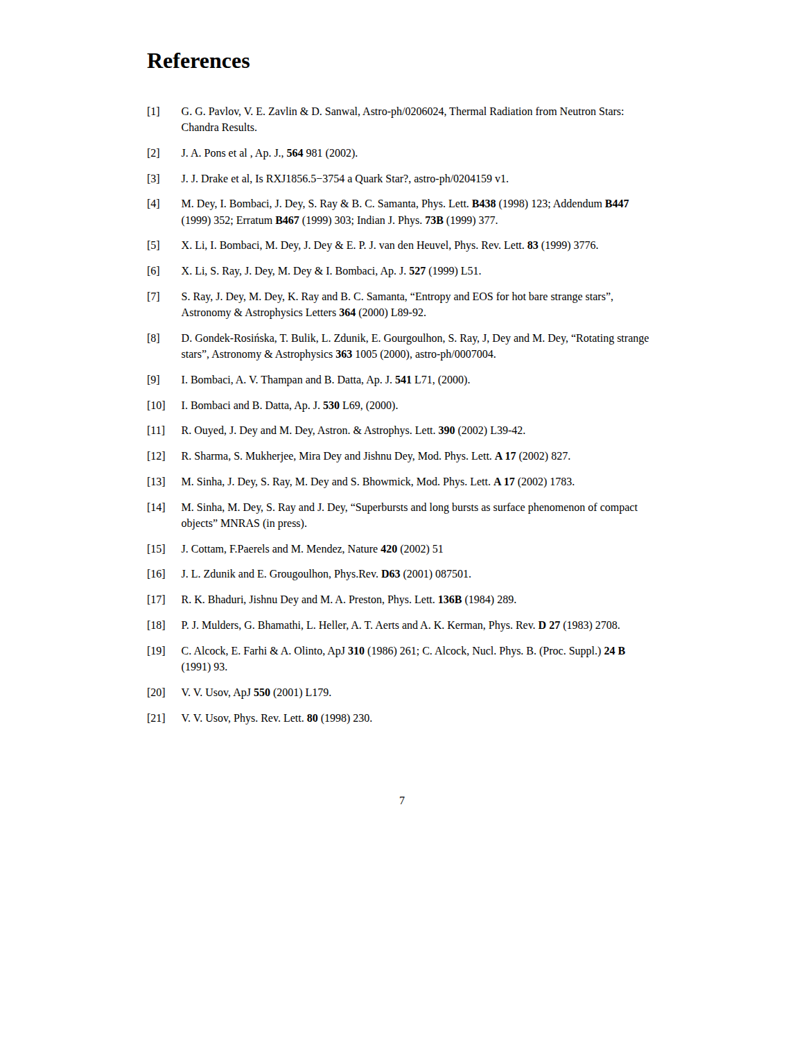References
G. G. Pavlov, V. E. Zavlin & D. Sanwal, Astro-ph/0206024, Thermal Radiation from Neutron Stars: Chandra Results.
J. A. Pons et al , Ap. J., 564 981 (2002).
J. J. Drake et al, Is RXJ1856.5−3754 a Quark Star?, astro-ph/0204159 v1.
M. Dey, I. Bombaci, J. Dey, S. Ray & B. C. Samanta, Phys. Lett. B438 (1998) 123; Addendum B447 (1999) 352; Erratum B467 (1999) 303; Indian J. Phys. 73B (1999) 377.
X. Li, I. Bombaci, M. Dey, J. Dey & E. P. J. van den Heuvel, Phys. Rev. Lett. 83 (1999) 3776.
X. Li, S. Ray, J. Dey, M. Dey & I. Bombaci, Ap. J. 527 (1999) L51.
S. Ray, J. Dey, M. Dey, K. Ray and B. C. Samanta, “Entropy and EOS for hot bare strange stars”, Astronomy & Astrophysics Letters 364 (2000) L89-92.
D. Gondek-Rosińska, T. Bulik, L. Zdunik, E. Gourgoulhon, S. Ray, J, Dey and M. Dey, “Rotating strange stars”, Astronomy & Astrophysics 363 1005 (2000), astro-ph/0007004.
I. Bombaci, A. V. Thampan and B. Datta, Ap. J. 541 L71, (2000).
I. Bombaci and B. Datta, Ap. J. 530 L69, (2000).
R. Ouyed, J. Dey and M. Dey, Astron. & Astrophys. Lett. 390 (2002) L39-42.
R. Sharma, S. Mukherjee, Mira Dey and Jishnu Dey, Mod. Phys. Lett. A 17 (2002) 827.
M. Sinha, J. Dey, S. Ray, M. Dey and S. Bhowmick, Mod. Phys. Lett. A 17 (2002) 1783.
M. Sinha, M. Dey, S. Ray and J. Dey, “Superbursts and long bursts as surface phenomenon of compact objects” MNRAS (in press).
J. Cottam, F.Paerels and M. Mendez, Nature 420 (2002) 51
J. L. Zdunik and E. Grougoulhon, Phys.Rev. D63 (2001) 087501.
R. K. Bhaduri, Jishnu Dey and M. A. Preston, Phys. Lett. 136B (1984) 289.
P. J. Mulders, G. Bhamathi, L. Heller, A. T. Aerts and A. K. Kerman, Phys. Rev. D 27 (1983) 2708.
C. Alcock, E. Farhi & A. Olinto, ApJ 310 (1986) 261; C. Alcock, Nucl. Phys. B. (Proc. Suppl.) 24 B (1991) 93.
V. V. Usov, ApJ 550 (2001) L179.
V. V. Usov, Phys. Rev. Lett. 80 (1998) 230.
7